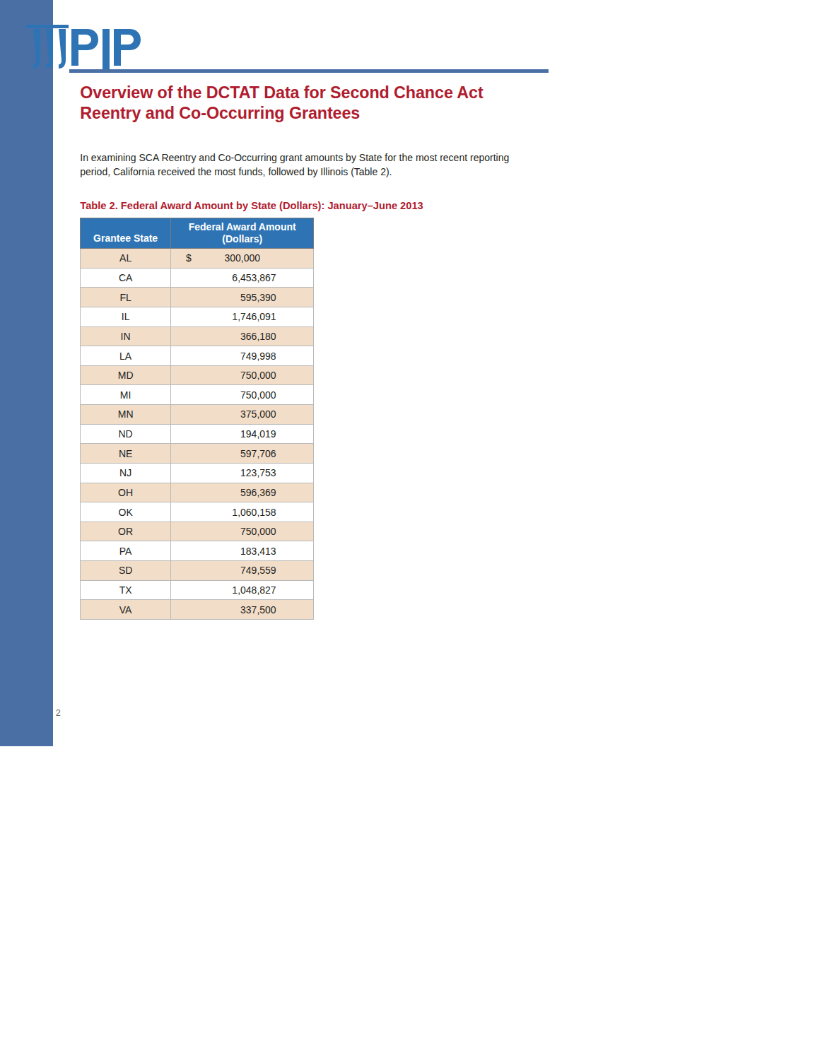Overview of the DCTAT Data for Second Chance Act
Reentry and Co-Occurring Grantees
In examining SCA Reentry and Co-Occurring grant amounts by State for the most recent reporting period, California received the most funds, followed by Illinois (Table 2).
Table 2. Federal Award Amount by State (Dollars): January–June 2013
| Grantee State | Federal Award Amount (Dollars) |
| --- | --- |
| AL | $ 300,000 |
| CA | 6,453,867 |
| FL | 595,390 |
| IL | 1,746,091 |
| IN | 366,180 |
| LA | 749,998 |
| MD | 750,000 |
| MI | 750,000 |
| MN | 375,000 |
| ND | 194,019 |
| NE | 597,706 |
| NJ | 123,753 |
| OH | 596,369 |
| OK | 1,060,158 |
| OR | 750,000 |
| PA | 183,413 |
| SD | 749,559 |
| TX | 1,048,827 |
| VA | 337,500 |
2